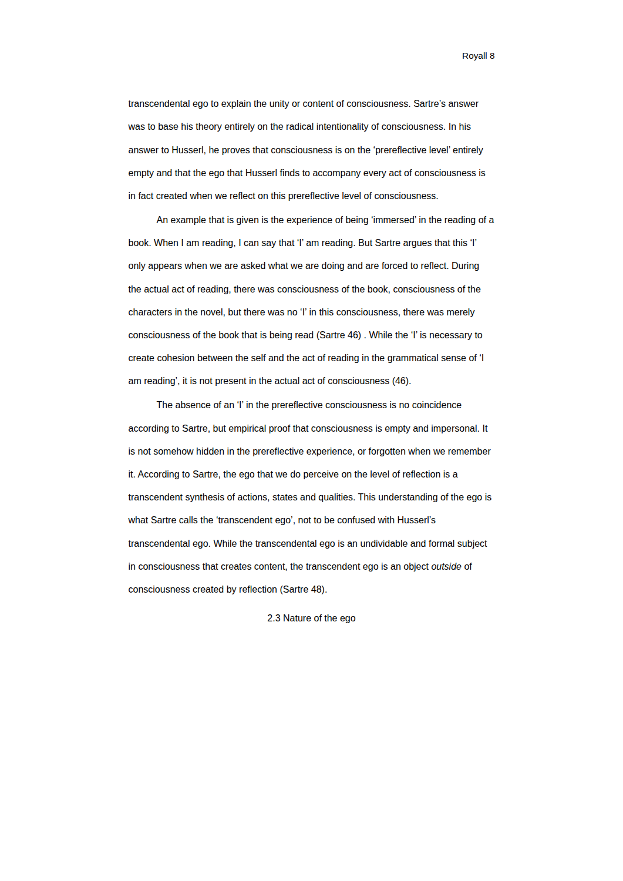Royall 8
transcendental ego to explain the unity or content of consciousness. Sartre’s answer was to base his theory entirely on the radical intentionality of consciousness. In his answer to Husserl, he proves that consciousness is on the ‘prereflective level’ entirely empty and that the ego that Husserl finds to accompany every act of consciousness is in fact created when we reflect on this prereflective level of consciousness.
An example that is given is the experience of being ‘immersed’ in the reading of a book. When I am reading, I can say that ‘I’ am reading. But Sartre argues that this ‘I’ only appears when we are asked what we are doing and are forced to reflect. During the actual act of reading, there was consciousness of the book, consciousness of the characters in the novel, but there was no ‘I’ in this consciousness, there was merely consciousness of the book that is being read (Sartre 46) . While the ‘I’ is necessary to create cohesion between the self and the act of reading in the grammatical sense of ‘I am reading’, it is not present in the actual act of consciousness (46).
The absence of an ‘I’ in the prereflective consciousness is no coincidence according to Sartre, but empirical proof that consciousness is empty and impersonal. It is not somehow hidden in the prereflective experience, or forgotten when we remember it. According to Sartre, the ego that we do perceive on the level of reflection is a transcendent synthesis of actions, states and qualities. This understanding of the ego is what Sartre calls the ‘transcendent ego’, not to be confused with Husserl’s transcendental ego. While the transcendental ego is an undividable and formal subject in consciousness that creates content, the transcendent ego is an object outside of consciousness created by reflection (Sartre 48).
2.3 Nature of the ego